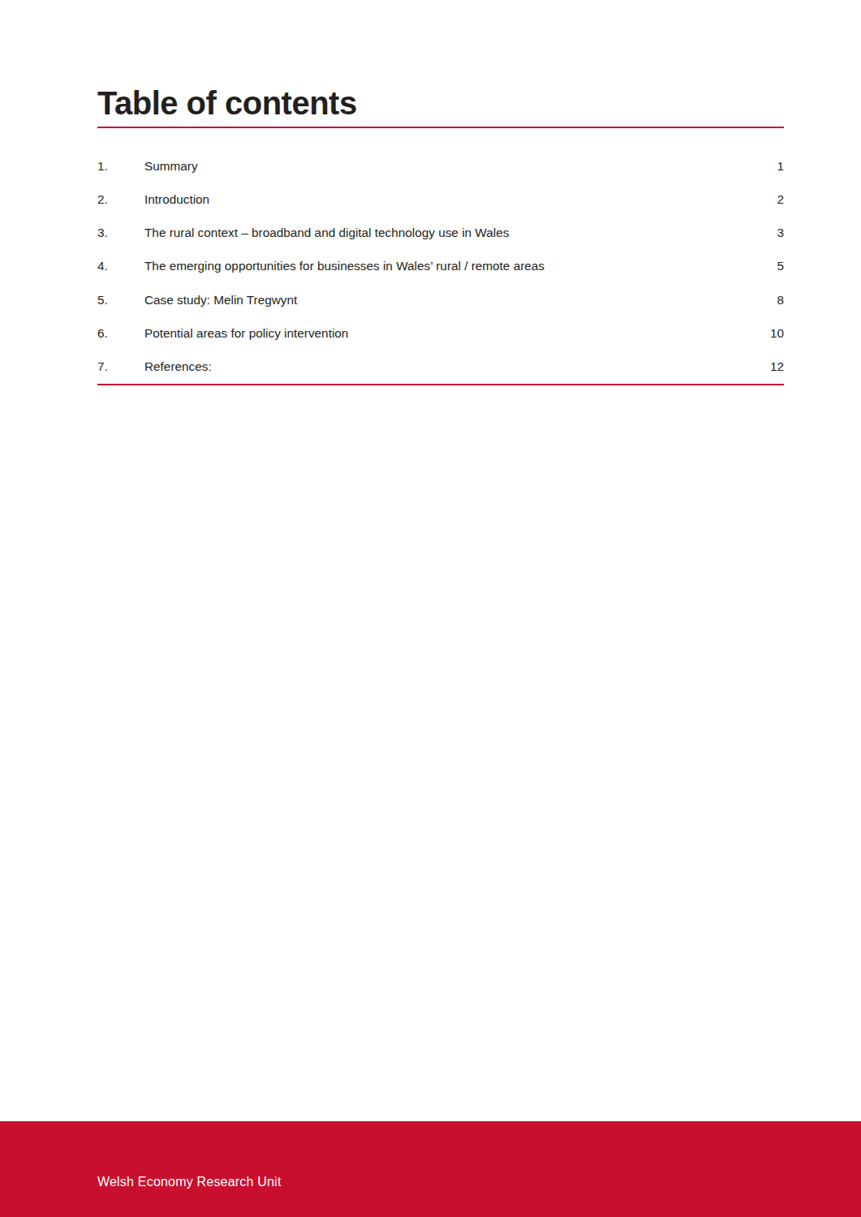Table of contents
| 1. | Summary | 1 |
| 2. | Introduction | 2 |
| 3. | The rural context – broadband and digital technology use in Wales | 3 |
| 4. | The emerging opportunities for businesses in Wales’ rural / remote areas | 5 |
| 5. | Case study: Melin Tregwynt | 8 |
| 6. | Potential areas for policy intervention | 10 |
| 7. | References: | 12 |
Welsh Economy Research Unit